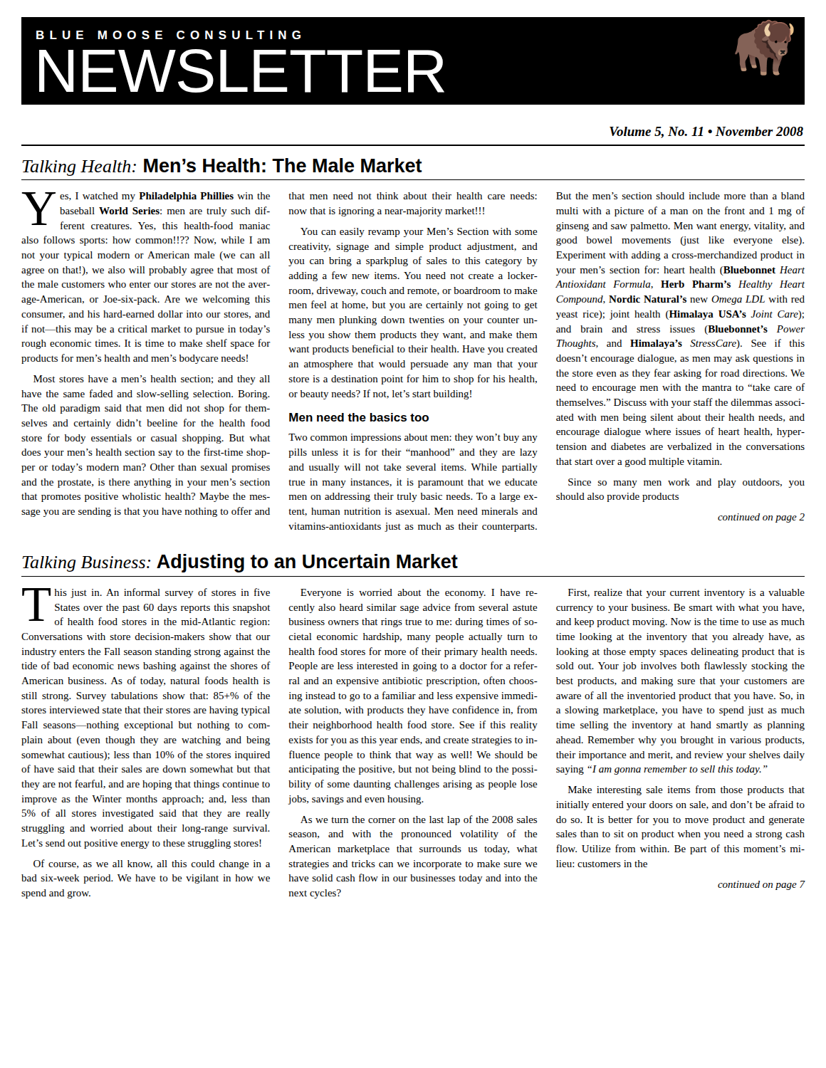🦬
Blue Moose Consulting
Newsletter
Volume 5, No. 11 • November 2008
Talking Health: Men’s Health: The Male Market
Yes, I watched my Philadelphia Phillies win the baseball World Series: men are truly such different creatures. Yes, this health-food maniac also follows sports: how common!!?? Now, while I am not your typical modern or American male (we can all agree on that!), we also will probably agree that most of the male customers who enter our stores are not the average-American, or Joe-six-pack. Are we welcoming this consumer, and his hard-earned dollar into our stores, and if not—this may be a critical market to pursue in today’s rough economic times. It is time to make shelf space for products for men’s health and men’s bodycare needs!
Most stores have a men’s health section; and they all have the same faded and slow-selling selection. Boring. The old paradigm said that men did not shop for themselves and certainly didn’t beeline for the health food store for body essentials or casual shopping. But what does your men’s health section say to the first-time shopper or today’s modern man? Other than sexual promises and the prostate, is there anything in your men’s section that promotes positive wholistic health? Maybe the message you are sending is that you have nothing to offer and that men need not think about their health care needs: now that is ignoring a near-majority market!!!
You can easily revamp your Men’s Section with some creativity, signage and simple product adjustment, and you can bring a sparkplug of sales to this category by adding a few new items. You need not create a locker-room, driveway, couch and remote, or boardroom to make men feel at home, but you are certainly not going to get many men plunking down twenties on your counter unless you show them products they want, and make them want products beneficial to their health. Have you created an atmosphere that would persuade any man that your store is a destination point for him to shop for his health, or beauty needs? If not, let’s start building!
Men need the basics too
Two common impressions about men: they won’t buy any pills unless it is for their “manhood” and they are lazy and usually will not take several items. While partially true in many instances, it is paramount that we educate men on addressing their truly basic needs. To a large extent, human nutrition is asexual. Men need minerals and vitamins-antioxidants just as much as their counterparts. But the men’s section should include more than a bland multi with a picture of a man on the front and 1 mg of ginseng and saw palmetto. Men want energy, vitality, and good bowel movements (just like everyone else). Experiment with adding a cross-merchandized product in your men’s section for: heart health (Bluebonnet Heart Antioxidant Formula, Herb Pharm’s Healthy Heart Compound, Nordic Natural’s new Omega LDL with red yeast rice); joint health (Himalaya USA’s Joint Care); and brain and stress issues (Bluebonnet’s Power Thoughts, and Himalaya’s StressCare). See if this doesn’t encourage dialogue, as men may ask questions in the store even as they fear asking for road directions. We need to encourage men with the mantra to “take care of themselves.” Discuss with your staff the dilemmas associated with men being silent about their health needs, and encourage dialogue where issues of heart health, hypertension and diabetes are verbalized in the conversations that start over a good multiple vitamin.
Since so many men work and play outdoors, you should also provide products
continued on page 2
Talking Business: Adjusting to an Uncertain Market
This just in. An informal survey of stores in five States over the past 60 days reports this snapshot of health food stores in the mid-Atlantic region: Conversations with store decision-makers show that our industry enters the Fall season standing strong against the tide of bad economic news bashing against the shores of American business. As of today, natural foods health is still strong. Survey tabulations show that: 85+% of the stores interviewed state that their stores are having typical Fall seasons—nothing exceptional but nothing to complain about (even though they are watching and being somewhat cautious); less than 10% of the stores inquired of have said that their sales are down somewhat but that they are not fearful, and are hoping that things continue to improve as the Winter months approach; and, less than 5% of all stores investigated said that they are really struggling and worried about their long-range survival. Let’s send out positive energy to these struggling stores!
Of course, as we all know, all this could change in a bad six-week period. We have to be vigilant in how we spend and grow.
Everyone is worried about the economy. I have recently also heard similar sage advice from several astute business owners that rings true to me: during times of societal economic hardship, many people actually turn to health food stores for more of their primary health needs. People are less interested in going to a doctor for a referral and an expensive antibiotic prescription, often choosing instead to go to a familiar and less expensive immediate solution, with products they have confidence in, from their neighborhood health food store. See if this reality exists for you as this year ends, and create strategies to influence people to think that way as well! We should be anticipating the positive, but not being blind to the possibility of some daunting challenges arising as people lose jobs, savings and even housing.
As we turn the corner on the last lap of the 2008 sales season, and with the pronounced volatility of the American marketplace that surrounds us today, what strategies and tricks can we incorporate to make sure we have solid cash flow in our businesses today and into the next cycles?
First, realize that your current inventory is a valuable currency to your business. Be smart with what you have, and keep product moving. Now is the time to use as much time looking at the inventory that you already have, as looking at those empty spaces delineating product that is sold out. Your job involves both flawlessly stocking the best products, and making sure that your customers are aware of all the inventoried product that you have. So, in a slowing marketplace, you have to spend just as much time selling the inventory at hand smartly as planning ahead. Remember why you brought in various products, their importance and merit, and review your shelves daily saying “I am gonna remember to sell this today.”
Make interesting sale items from those products that initially entered your doors on sale, and don’t be afraid to do so. It is better for you to move product and generate sales than to sit on product when you need a strong cash flow. Utilize from within. Be part of this moment’s milieu: customers in the
continued on page 7